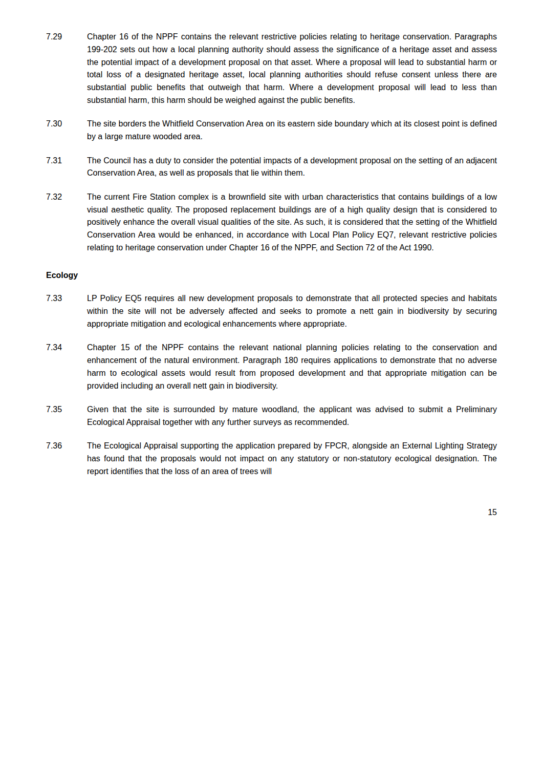7.29
Chapter 16 of the NPPF contains the relevant restrictive policies relating to heritage conservation. Paragraphs 199-202 sets out how a local planning authority should assess the significance of a heritage asset and assess the potential impact of a development proposal on that asset. Where a proposal will lead to substantial harm or total loss of a designated heritage asset, local planning authorities should refuse consent unless there are substantial public benefits that outweigh that harm. Where a development proposal will lead to less than substantial harm, this harm should be weighed against the public benefits.
7.30
The site borders the Whitfield Conservation Area on its eastern side boundary which at its closest point is defined by a large mature wooded area.
7.31
The Council has a duty to consider the potential impacts of a development proposal on the setting of an adjacent Conservation Area, as well as proposals that lie within them.
7.32
The current Fire Station complex is a brownfield site with urban characteristics that contains buildings of a low visual aesthetic quality. The proposed replacement buildings are of a high quality design that is considered to positively enhance the overall visual qualities of the site. As such, it is considered that the setting of the Whitfield Conservation Area would be enhanced, in accordance with Local Plan Policy EQ7, relevant restrictive policies relating to heritage conservation under Chapter 16 of the NPPF, and Section 72 of the Act 1990.
Ecology
7.33
LP Policy EQ5 requires all new development proposals to demonstrate that all protected species and habitats within the site will not be adversely affected and seeks to promote a nett gain in biodiversity by securing appropriate mitigation and ecological enhancements where appropriate.
7.34
Chapter 15 of the NPPF contains the relevant national planning policies relating to the conservation and enhancement of the natural environment. Paragraph 180 requires applications to demonstrate that no adverse harm to ecological assets would result from proposed development and that appropriate mitigation can be provided including an overall nett gain in biodiversity.
7.35
Given that the site is surrounded by mature woodland, the applicant was advised to submit a Preliminary Ecological Appraisal together with any further surveys as recommended.
7.36
The Ecological Appraisal supporting the application prepared by FPCR, alongside an External Lighting Strategy has found that the proposals would not impact on any statutory or non-statutory ecological designation. The report identifies that the loss of an area of trees will
15